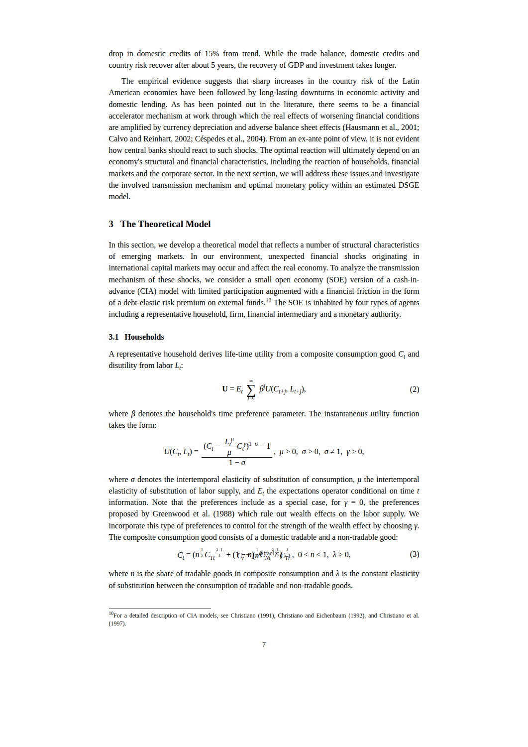drop in domestic credits of 15% from trend. While the trade balance, domestic credits and country risk recover after about 5 years, the recovery of GDP and investment takes longer.
The empirical evidence suggests that sharp increases in the country risk of the Latin American economies have been followed by long-lasting downturns in economic activity and domestic lending. As has been pointed out in the literature, there seems to be a financial accelerator mechanism at work through which the real effects of worsening financial conditions are amplified by currency depreciation and adverse balance sheet effects (Hausmann et al., 2001; Calvo and Reinhart, 2002; Céspedes et al., 2004). From an ex-ante point of view, it is not evident how central banks should react to such shocks. The optimal reaction will ultimately depend on an economy's structural and financial characteristics, including the reaction of households, financial markets and the corporate sector. In the next section, we will address these issues and investigate the involved transmission mechanism and optimal monetary policy within an estimated DSGE model.
3 The Theoretical Model
In this section, we develop a theoretical model that reflects a number of structural characteristics of emerging markets. In our environment, unexpected financial shocks originating in international capital markets may occur and affect the real economy. To analyze the transmission mechanism of these shocks, we consider a small open economy (SOE) version of a cash-in-advance (CIA) model with limited participation augmented with a financial friction in the form of a debt-elastic risk premium on external funds.10 The SOE is inhabited by four types of agents including a representative household, firm, financial intermediary and a monetary authority.
3.1 Households
A representative household derives life-time utility from a composite consumption good Ct and disutility from labor Lt:
U = Et ∞ ∑ j=0 βjU(Ct+j, Lt+j),
(2)
where β denotes the household's time preference parameter. The instantaneous utility function takes the form:
U(Ct, Lt) = (Ct − Ltμ μ Ctγ)1−σ − 1 1 − σ , μ > 0, σ > 0, σ ≠ 1, γ ≥ 0,
where σ denotes the intertemporal elasticity of substitution of consumption, μ the intertemporal elasticity of substitution of labor supply, and Et the expectations operator conditional on time t information. Note that the preferences include as a special case, for γ = 0, the preferences proposed by Greenwood et al. (1988) which rule out wealth effects on the labor supply. We incorporate this type of preferences to control for the strength of the wealth effect by choosing γ. The composite consumption good consists of a domestic tradable and a non-tradable good:
Ct = (n&frac1x;CTt
Ct = (n1 λCTtλ−1 λ + (1 − n)1 λCNtλ−1 λ)λλ−1, 0 < n < 1, λ > 0,
(3)
where n is the share of tradable goods in composite consumption and λ is the constant elasticity of substitution between the consumption of tradable and non-tradable goods.
10For a detailed description of CIA models, see Christiano (1991), Christiano and Eichenbaum (1992), and Christiano et al. (1997).
7